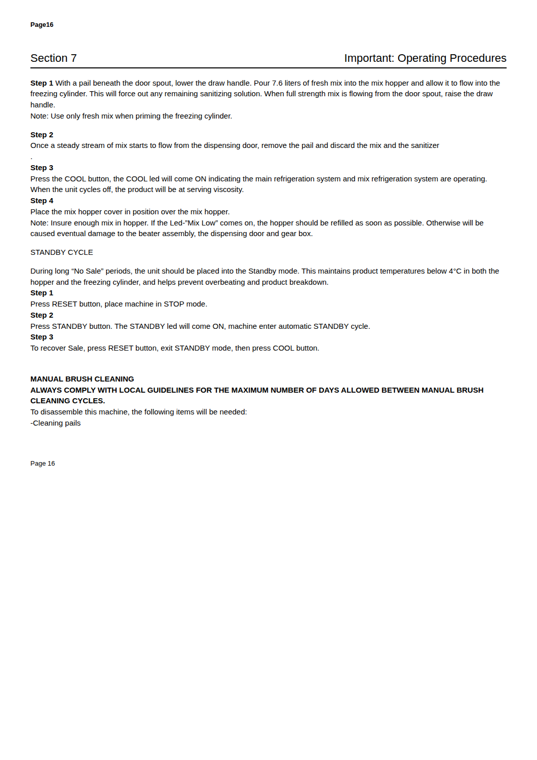Page16
Section 7
Important: Operating Procedures
Step 1 With a pail beneath the door spout, lower the draw handle. Pour 7.6 liters of fresh mix into the mix hopper and allow it to flow into the freezing cylinder. This will force out any remaining sanitizing solution. When full strength mix is flowing from the door spout, raise the draw handle.
Note: Use only fresh mix when priming the freezing cylinder.
Step 2
Once a steady stream of mix starts to flow from the dispensing door, remove the pail and discard the mix and the sanitizer
.
Step 3
Press the COOL button, the COOL led will come ON indicating the main refrigeration system and mix refrigeration system are operating. When the unit cycles off, the product will be at serving viscosity.
Step 4
Place the mix hopper cover in position over the mix hopper.
Note: Insure enough mix in hopper. If the Led-”Mix Low” comes on, the hopper should be refilled as soon as possible. Otherwise will be caused eventual damage to the beater assembly, the dispensing door and gear box.
STANDBY CYCLE
During long “No Sale” periods, the unit should be placed into the Standby mode. This maintains product temperatures below 4°C in both the hopper and the freezing cylinder, and helps prevent overbeating and product breakdown.
Step 1
Press RESET button, place machine in STOP mode.
Step 2
Press STANDBY button. The STANDBY led will come ON, machine enter automatic STANDBY cycle.
Step 3
To recover Sale, press RESET button, exit STANDBY mode, then press COOL button.
MANUAL BRUSH CLEANING
ALWAYS COMPLY WITH LOCAL GUIDELINES FOR THE MAXIMUM NUMBER OF DAYS ALLOWED BETWEEN MANUAL BRUSH CLEANING CYCLES.
To disassemble this machine, the following items will be needed:
-Cleaning pails
Page 16